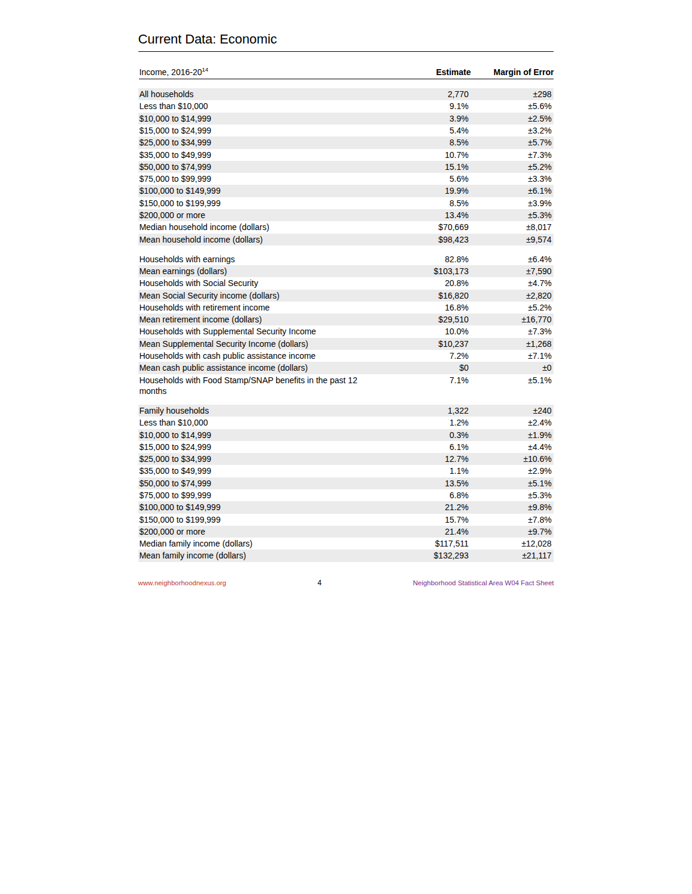Current Data: Economic
Income, 2016-20 14 Estimate Margin of Error
| All households | 2,770 | ±298 |
| Less than $10,000 | 9.1% | ±5.6% |
| $10,000 to $14,999 | 3.9% | ±2.5% |
| $15,000 to $24,999 | 5.4% | ±3.2% |
| $25,000 to $34,999 | 8.5% | ±5.7% |
| $35,000 to $49,999 | 10.7% | ±7.3% |
| $50,000 to $74,999 | 15.1% | ±5.2% |
| $75,000 to $99,999 | 5.6% | ±3.3% |
| $100,000 to $149,999 | 19.9% | ±6.1% |
| $150,000 to $199,999 | 8.5% | ±3.9% |
| $200,000 or more | 13.4% | ±5.3% |
| Median household income (dollars) | $70,669 | ±8,017 |
| Mean household income (dollars) | $98,423 | ±9,574 |
| Households with earnings | 82.8% | ±6.4% |
| Mean earnings (dollars) | $103,173 | ±7,590 |
| Households with Social Security | 20.8% | ±4.7% |
| Mean Social Security income (dollars) | $16,820 | ±2,820 |
| Households with retirement income | 16.8% | ±5.2% |
| Mean retirement income (dollars) | $29,510 | ±16,770 |
| Households with Supplemental Security Income | 10.0% | ±7.3% |
| Mean Supplemental Security Income (dollars) | $10,237 | ±1,268 |
| Households with cash public assistance income | 7.2% | ±7.1% |
| Mean cash public assistance income (dollars) | $0 | ±0 |
| Households with Food Stamp/SNAP benefits in the past 12 months | 7.1% | ±5.1% |
| Family households | 1,322 | ±240 |
| Less than $10,000 | 1.2% | ±2.4% |
| $10,000 to $14,999 | 0.3% | ±1.9% |
| $15,000 to $24,999 | 6.1% | ±4.4% |
| $25,000 to $34,999 | 12.7% | ±10.6% |
| $35,000 to $49,999 | 1.1% | ±2.9% |
| $50,000 to $74,999 | 13.5% | ±5.1% |
| $75,000 to $99,999 | 6.8% | ±5.3% |
| $100,000 to $149,999 | 21.2% | ±9.8% |
| $150,000 to $199,999 | 15.7% | ±7.8% |
| $200,000 or more | 21.4% | ±9.7% |
| Median family income (dollars) | $117,511 | ±12,028 |
| Mean family income (dollars) | $132,293 | ±21,117 |
www.neighborhoodnexus.org 4 Neighborhood Statistical Area W04 Fact Sheet